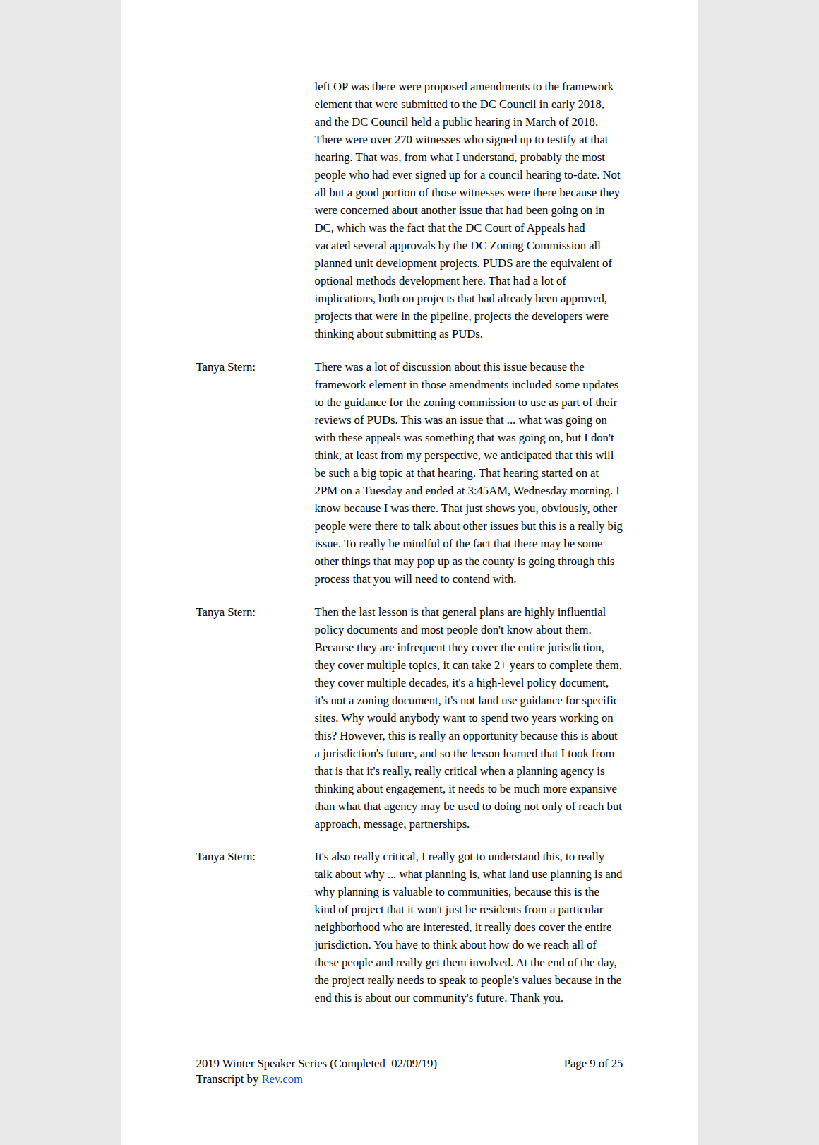Tanya Stern:
left OP was there were proposed amendments to the framework element that were submitted to the DC Council in early 2018, and the DC Council held a public hearing in March of 2018. There were over 270 witnesses who signed up to testify at that hearing. That was, from what I understand, probably the most people who had ever signed up for a council hearing to-date. Not all but a good portion of those witnesses were there because they were concerned about another issue that had been going on in DC, which was the fact that the DC Court of Appeals had vacated several approvals by the DC Zoning Commission all planned unit development projects. PUDS are the equivalent of optional methods development here. That had a lot of implications, both on projects that had already been approved, projects that were in the pipeline, projects the developers were thinking about submitting as PUDs.
Tanya Stern:
There was a lot of discussion about this issue because the framework element in those amendments included some updates to the guidance for the zoning commission to use as part of their reviews of PUDs. This was an issue that ... what was going on with these appeals was something that was going on, but I don't think, at least from my perspective, we anticipated that this will be such a big topic at that hearing. That hearing started on at 2PM on a Tuesday and ended at 3:45AM, Wednesday morning. I know because I was there. That just shows you, obviously, other people were there to talk about other issues but this is a really big issue. To really be mindful of the fact that there may be some other things that may pop up as the county is going through this process that you will need to contend with.
Tanya Stern:
Then the last lesson is that general plans are highly influential policy documents and most people don't know about them. Because they are infrequent they cover the entire jurisdiction, they cover multiple topics, it can take 2+ years to complete them, they cover multiple decades, it's a high-level policy document, it's not a zoning document, it's not land use guidance for specific sites. Why would anybody want to spend two years working on this? However, this is really an opportunity because this is about a jurisdiction's future, and so the lesson learned that I took from that is that it's really, really critical when a planning agency is thinking about engagement, it needs to be much more expansive than what that agency may be used to doing not only of reach but approach, message, partnerships.
Tanya Stern:
It's also really critical, I really got to understand this, to really talk about why ... what planning is, what land use planning is and why planning is valuable to communities, because this is the kind of project that it won't just be residents from a particular neighborhood who are interested, it really does cover the entire jurisdiction. You have to think about how do we reach all of these people and really get them involved. At the end of the day, the project really needs to speak to people's values because in the end this is about our community's future. Thank you.
2019 Winter Speaker Series (Completed 02/09/19)
Transcript by Rev.com
Page 9 of 25